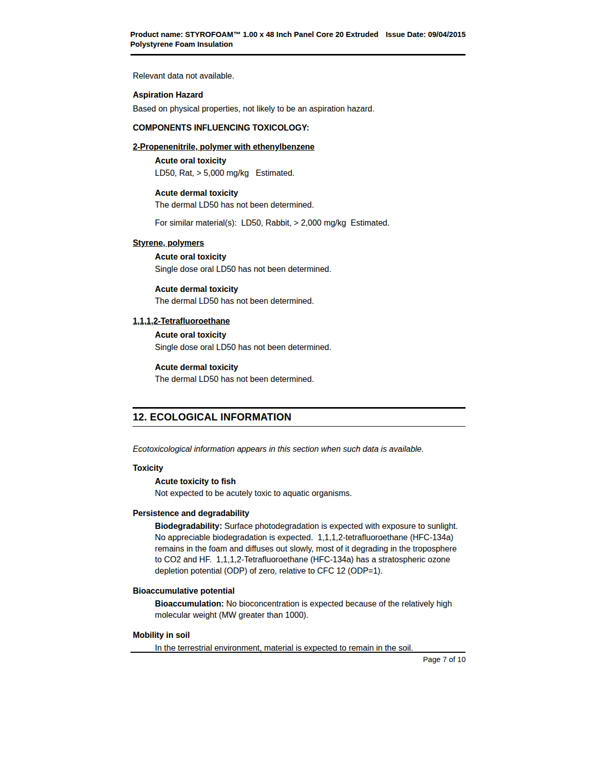Product name: STYROFOAM™ 1.00 x 48 Inch Panel Core 20 Extruded Polystyrene Foam Insulation
Issue Date: 09/04/2015
Relevant data not available.
Aspiration Hazard
Based on physical properties, not likely to be an aspiration hazard.
COMPONENTS INFLUENCING TOXICOLOGY:
2-Propenenitrile, polymer with ethenylbenzene
Acute oral toxicity
LD50, Rat, > 5,000 mg/kg Estimated.
Acute dermal toxicity
The dermal LD50 has not been determined.
For similar material(s): LD50, Rabbit, > 2,000 mg/kg Estimated.
Styrene, polymers
Acute oral toxicity
Single dose oral LD50 has not been determined.
Acute dermal toxicity
The dermal LD50 has not been determined.
1,1,1,2-Tetrafluoroethane
Acute oral toxicity
Single dose oral LD50 has not been determined.
Acute dermal toxicity
The dermal LD50 has not been determined.
12. ECOLOGICAL INFORMATION
Ecotoxicological information appears in this section when such data is available.
Toxicity
Acute toxicity to fish
Not expected to be acutely toxic to aquatic organisms.
Persistence and degradability
Biodegradability: Surface photodegradation is expected with exposure to sunlight. No appreciable biodegradation is expected. 1,1,1,2-tetrafluoroethane (HFC-134a) remains in the foam and diffuses out slowly, most of it degrading in the troposphere to CO2 and HF. 1,1,1,2-Tetrafluoroethane (HFC-134a) has a stratospheric ozone depletion potential (ODP) of zero, relative to CFC 12 (ODP=1).
Bioaccumulative potential
Bioaccumulation: No bioconcentration is expected because of the relatively high molecular weight (MW greater than 1000).
Mobility in soil
In the terrestrial environment, material is expected to remain in the soil.
Page 7 of 10